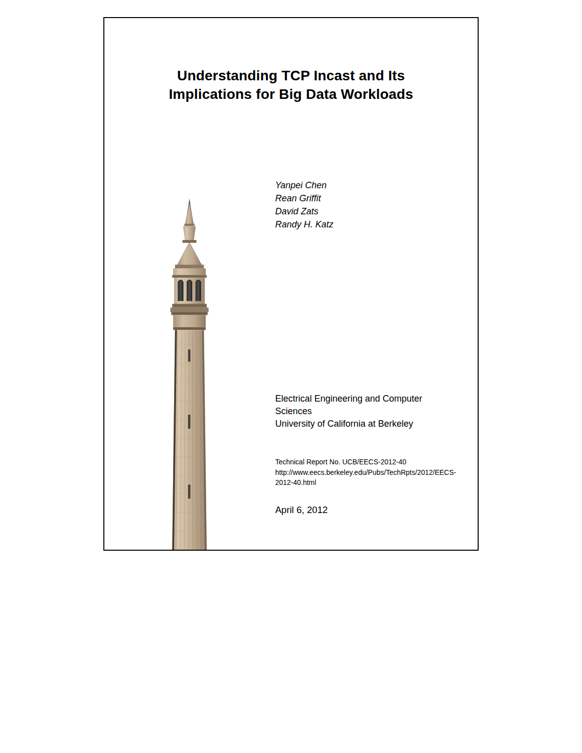Understanding TCP Incast and Its Implications for Big Data Workloads
Yanpei Chen
Rean Griffit
David Zats
Randy H. Katz
Electrical Engineering and Computer Sciences
University of California at Berkeley
Technical Report No. UCB/EECS-2012-40
http://www.eecs.berkeley.edu/Pubs/TechRpts/2012/EECS-2012-40.html
April 6, 2012